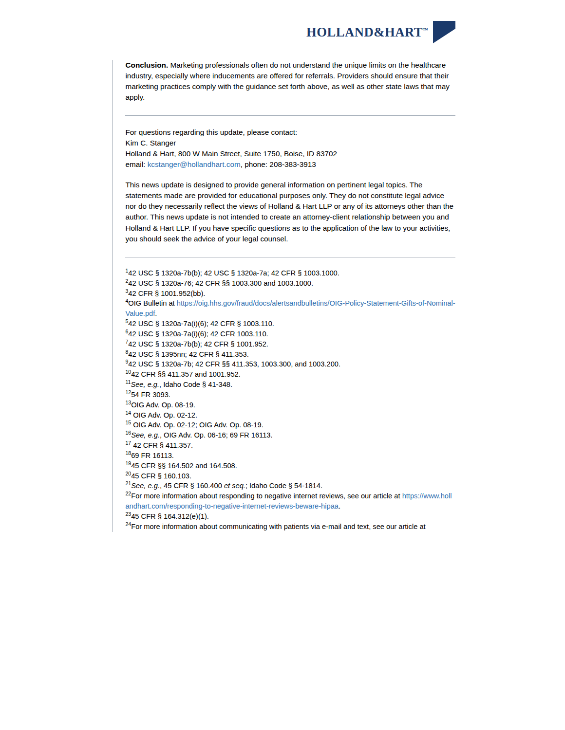HOLLAND&HART™
Conclusion. Marketing professionals often do not understand the unique limits on the healthcare industry, especially where inducements are offered for referrals. Providers should ensure that their marketing practices comply with the guidance set forth above, as well as other state laws that may apply.
For questions regarding this update, please contact:
Kim C. Stanger
Holland & Hart, 800 W Main Street, Suite 1750, Boise, ID 83702
email: kcstanger@hollandhart.com, phone: 208-383-3913
This news update is designed to provide general information on pertinent legal topics. The statements made are provided for educational purposes only. They do not constitute legal advice nor do they necessarily reflect the views of Holland & Hart LLP or any of its attorneys other than the author. This news update is not intended to create an attorney-client relationship between you and Holland & Hart LLP. If you have specific questions as to the application of the law to your activities, you should seek the advice of your legal counsel.
142 USC § 1320a-7b(b); 42 USC § 1320a-7a; 42 CFR § 1003.1000.
242 USC § 1320a-76; 42 CFR §§ 1003.300 and 1003.1000.
342 CFR § 1001.952(bb).
4OIG Bulletin at https://oig.hhs.gov/fraud/docs/alertsandbulletins/OIG-Policy-Statement-Gifts-of-Nominal-Value.pdf.
542 USC § 1320a-7a(i)(6); 42 CFR § 1003.110.
642 USC § 1320a-7a(i)(6); 42 CFR 1003.110.
742 USC § 1320a-7b(b); 42 CFR § 1001.952.
842 USC § 1395nn; 42 CFR § 411.353.
942 USC § 1320a-7b; 42 CFR §§ 411.353, 1003.300, and 1003.200.
1042 CFR §§ 411.357 and 1001.952.
11See, e.g., Idaho Code § 41-348.
1254 FR 3093.
13OIG Adv. Op. 08-19.
14 OIG Adv. Op. 02-12.
15 OIG Adv. Op. 02-12; OIG Adv. Op. 08-19.
16See, e.g., OIG Adv. Op. 06-16; 69 FR 16113.
17 42 CFR § 411.357.
1869 FR 16113.
1945 CFR §§ 164.502 and 164.508.
2045 CFR § 160.103.
21See, e.g., 45 CFR § 160.400 et seq.; Idaho Code § 54-1814.
22For more information about responding to negative internet reviews, see our article at https://www.hollandhart.com/responding-to-negative-internet-reviews-beware-hipaa.
2345 CFR § 164.312(e)(1).
24For more information about communicating with patients via e-mail and text, see our article at